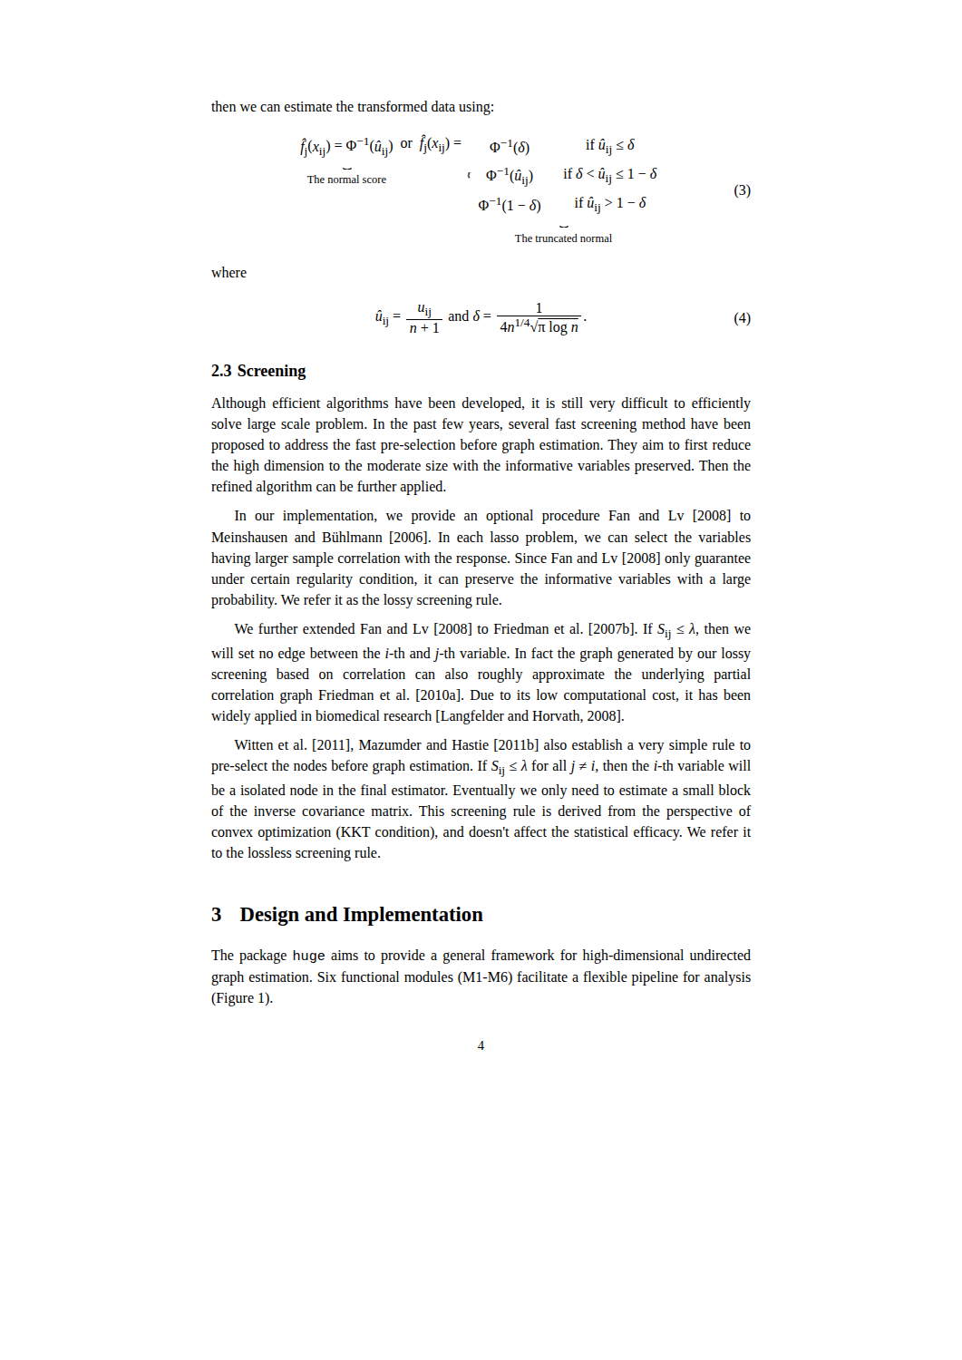then we can estimate the transformed data using:
f̂j(xij) = Φ−1(ûij) ⏟ The normal score or f̂j(xij) = {
| Φ −1 ( δ ) | if û ij ≤ δ |
| Φ −1 ( û ij ) | if δ < û ij ≤ 1 − δ |
| Φ −1 (1 − δ ) | if û ij > 1 − δ |
⏟ The truncated normal
(3)
where
ûij = uij n + 1 and δ = 14n1/4√π log n.
(4)
2.3 Screening
Although efficient algorithms have been developed, it is still very difficult to efficiently solve large scale problem. In the past few years, several fast screening method have been proposed to address the fast pre-selection before graph estimation. They aim to first reduce the high dimension to the moderate size with the informative variables preserved. Then the refined algorithm can be further applied.
In our implementation, we provide an optional procedure Fan and Lv [2008] to Meinshausen and Bühlmann [2006]. In each lasso problem, we can select the variables having larger sample correlation with the response. Since Fan and Lv [2008] only guarantee under certain regularity condition, it can preserve the informative variables with a large probability. We refer it as the lossy screening rule.
We further extended Fan and Lv [2008] to Friedman et al. [2007b]. If Sij ≤ λ, then we will set no edge between the i-th and j-th variable. In fact the graph generated by our lossy screening based on correlation can also roughly approximate the underlying partial correlation graph Friedman et al. [2010a]. Due to its low computational cost, it has been widely applied in biomedical research [Langfelder and Horvath, 2008].
Witten et al. [2011], Mazumder and Hastie [2011b] also establish a very simple rule to pre-select the nodes before graph estimation. If Sij ≤ λ for all j ≠ i, then the i-th variable will be a isolated node in the final estimator. Eventually we only need to estimate a small block of the inverse covariance matrix. This screening rule is derived from the perspective of convex optimization (KKT condition), and doesn't affect the statistical efficacy. We refer it to the lossless screening rule.
3 Design and Implementation
The package huge aims to provide a general framework for high-dimensional undirected graph estimation. Six functional modules (M1-M6) facilitate a flexible pipeline for analysis (Figure 1).
4